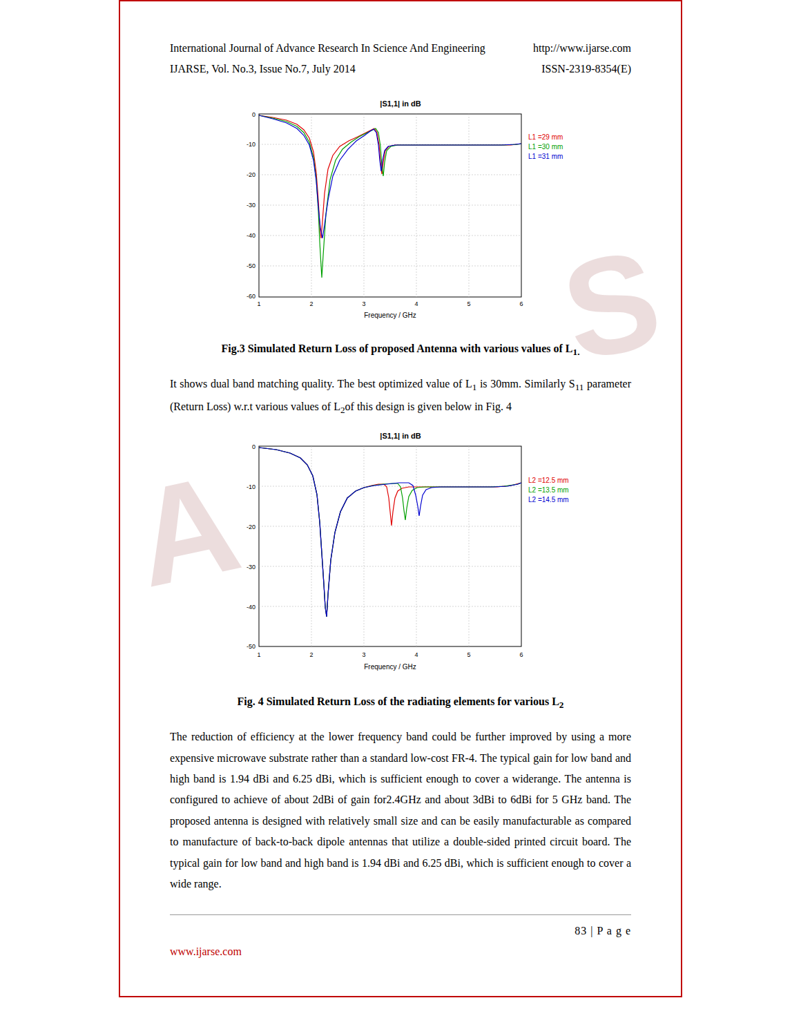S
A
International Journal of Advance Research In Science And Engineering
http://www.ijarse.com
IJARSE, Vol. No.3, Issue No.7, July 2014
ISSN-2319-8354(E)
|S1,1| in dB 0 -10 -20 -30 -40 -50 -60 1 2 3 4 5 6 Frequency / GHz L1 =29 mm L1 =30 mm L1 =31 mm
Fig.3 Simulated Return Loss of proposed Antenna with various values of L1.
It shows dual band matching quality. The best optimized value of L1 is 30mm. Similarly S11 parameter (Return Loss) w.r.t various values of L2of this design is given below in Fig. 4
|S1,1| in dB 0 -10 -20 -30 -40 -50 1 2 3 4 5 6 Frequency / GHz L2 =12.5 mm L2 =13.5 mm L2 =14.5 mm
Fig. 4 Simulated Return Loss of the radiating elements for various L2
The reduction of efficiency at the lower frequency band could be further improved by using a more expensive microwave substrate rather than a standard low-cost FR-4. The typical gain for low band and high band is 1.94 dBi and 6.25 dBi, which is sufficient enough to cover a widerange. The antenna is configured to achieve of about 2dBi of gain for2.4GHz and about 3dBi to 6dBi for 5 GHz band. The proposed antenna is designed with relatively small size and can be easily manufacturable as compared to manufacture of back-to-back dipole antennas that utilize a double-sided printed circuit board. The typical gain for low band and high band is 1.94 dBi and 6.25 dBi, which is sufficient enough to cover a wide range.
83 | P a g e
www.ijarse.com